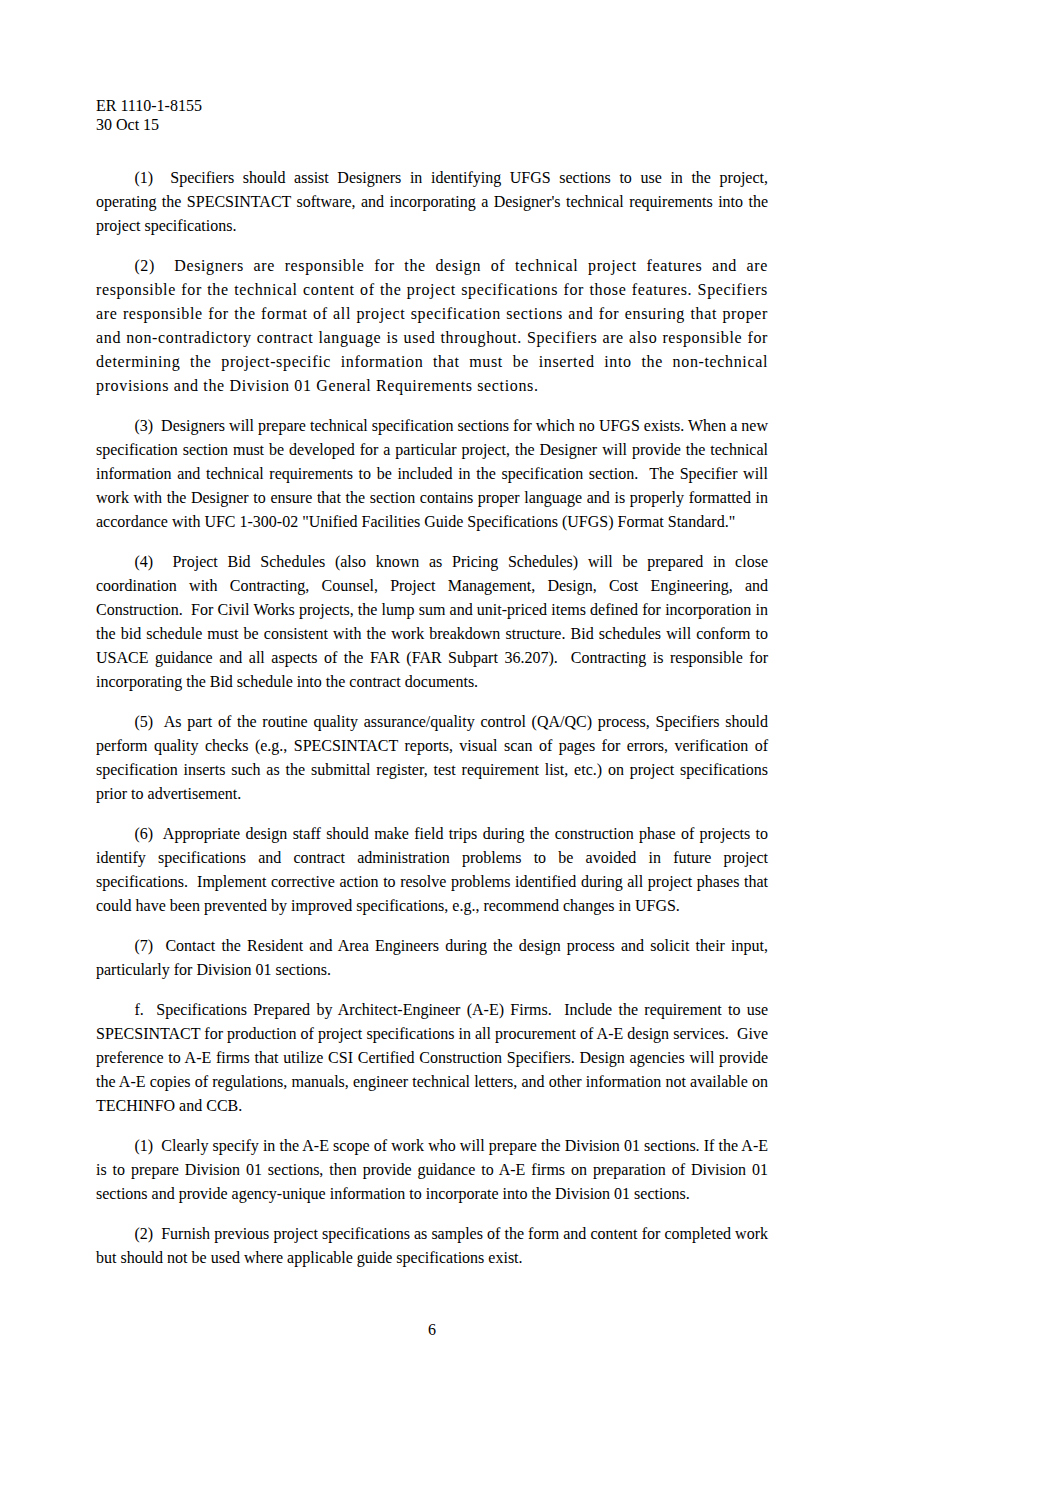ER 1110-1-8155
30 Oct 15
(1) Specifiers should assist Designers in identifying UFGS sections to use in the project, operating the SPECSINTACT software, and incorporating a Designer's technical requirements into the project specifications.
(2) Designers are responsible for the design of technical project features and are responsible for the technical content of the project specifications for those features. Specifiers are responsible for the format of all project specification sections and for ensuring that proper and non-contradictory contract language is used throughout. Specifiers are also responsible for determining the project-specific information that must be inserted into the non-technical provisions and the Division 01 General Requirements sections.
(3) Designers will prepare technical specification sections for which no UFGS exists. When a new specification section must be developed for a particular project, the Designer will provide the technical information and technical requirements to be included in the specification section. The Specifier will work with the Designer to ensure that the section contains proper language and is properly formatted in accordance with UFC 1-300-02 "Unified Facilities Guide Specifications (UFGS) Format Standard."
(4) Project Bid Schedules (also known as Pricing Schedules) will be prepared in close coordination with Contracting, Counsel, Project Management, Design, Cost Engineering, and Construction. For Civil Works projects, the lump sum and unit-priced items defined for incorporation in the bid schedule must be consistent with the work breakdown structure. Bid schedules will conform to USACE guidance and all aspects of the FAR (FAR Subpart 36.207). Contracting is responsible for incorporating the Bid schedule into the contract documents.
(5) As part of the routine quality assurance/quality control (QA/QC) process, Specifiers should perform quality checks (e.g., SPECSINTACT reports, visual scan of pages for errors, verification of specification inserts such as the submittal register, test requirement list, etc.) on project specifications prior to advertisement.
(6) Appropriate design staff should make field trips during the construction phase of projects to identify specifications and contract administration problems to be avoided in future project specifications. Implement corrective action to resolve problems identified during all project phases that could have been prevented by improved specifications, e.g., recommend changes in UFGS.
(7) Contact the Resident and Area Engineers during the design process and solicit their input, particularly for Division 01 sections.
f. Specifications Prepared by Architect-Engineer (A-E) Firms. Include the requirement to use SPECSINTACT for production of project specifications in all procurement of A-E design services. Give preference to A-E firms that utilize CSI Certified Construction Specifiers. Design agencies will provide the A-E copies of regulations, manuals, engineer technical letters, and other information not available on TECHINFO and CCB.
(1) Clearly specify in the A-E scope of work who will prepare the Division 01 sections. If the A-E is to prepare Division 01 sections, then provide guidance to A-E firms on preparation of Division 01 sections and provide agency-unique information to incorporate into the Division 01 sections.
(2) Furnish previous project specifications as samples of the form and content for completed work but should not be used where applicable guide specifications exist.
6